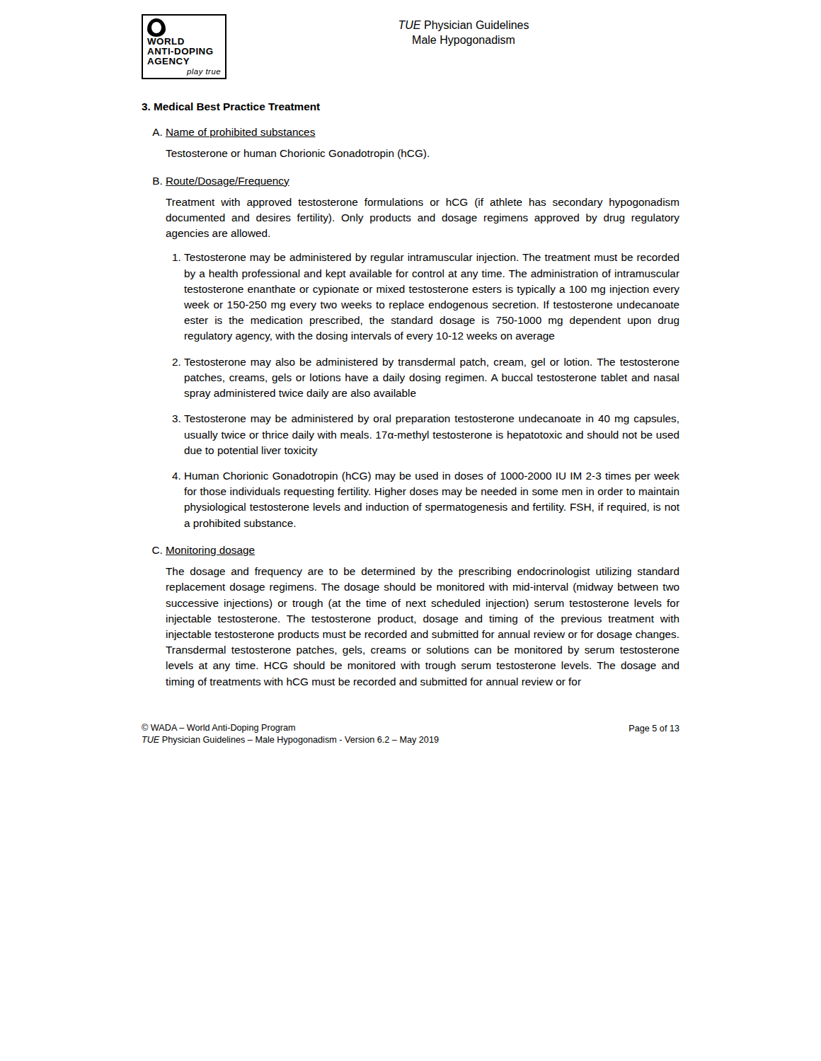WORLD ANTI-DOPING AGENCY
play true
TUE Physician Guidelines
Male Hypogonadism
3. Medical Best Practice Treatment
Name of prohibited substances
Testosterone or human Chorionic Gonadotropin (hCG).
Route/Dosage/Frequency
Treatment with approved testosterone formulations or hCG (if athlete has secondary hypogonadism documented and desires fertility). Only products and dosage regimens approved by drug regulatory agencies are allowed.
Testosterone may be administered by regular intramuscular injection. The treatment must be recorded by a health professional and kept available for control at any time. The administration of intramuscular testosterone enanthate or cypionate or mixed testosterone esters is typically a 100 mg injection every week or 150-250 mg every two weeks to replace endogenous secretion. If testosterone undecanoate ester is the medication prescribed, the standard dosage is 750-1000 mg dependent upon drug regulatory agency, with the dosing intervals of every 10-12 weeks on average
Testosterone may also be administered by transdermal patch, cream, gel or lotion. The testosterone patches, creams, gels or lotions have a daily dosing regimen. A buccal testosterone tablet and nasal spray administered twice daily are also available
Testosterone may be administered by oral preparation testosterone undecanoate in 40 mg capsules, usually twice or thrice daily with meals. 17α-methyl testosterone is hepatotoxic and should not be used due to potential liver toxicity
Human Chorionic Gonadotropin (hCG) may be used in doses of 1000-2000 IU IM 2-3 times per week for those individuals requesting fertility. Higher doses may be needed in some men in order to maintain physiological testosterone levels and induction of spermatogenesis and fertility. FSH, if required, is not a prohibited substance.
Monitoring dosage
The dosage and frequency are to be determined by the prescribing endocrinologist utilizing standard replacement dosage regimens. The dosage should be monitored with mid-interval (midway between two successive injections) or trough (at the time of next scheduled injection) serum testosterone levels for injectable testosterone. The testosterone product, dosage and timing of the previous treatment with injectable testosterone products must be recorded and submitted for annual review or for dosage changes. Transdermal testosterone patches, gels, creams or solutions can be monitored by serum testosterone levels at any time. HCG should be monitored with trough serum testosterone levels. The dosage and timing of treatments with hCG must be recorded and submitted for annual review or for
© WADA – World Anti-Doping Program
TUE Physician Guidelines – Male Hypogonadism - Version 6.2 – May 2019
Page 5 of 13